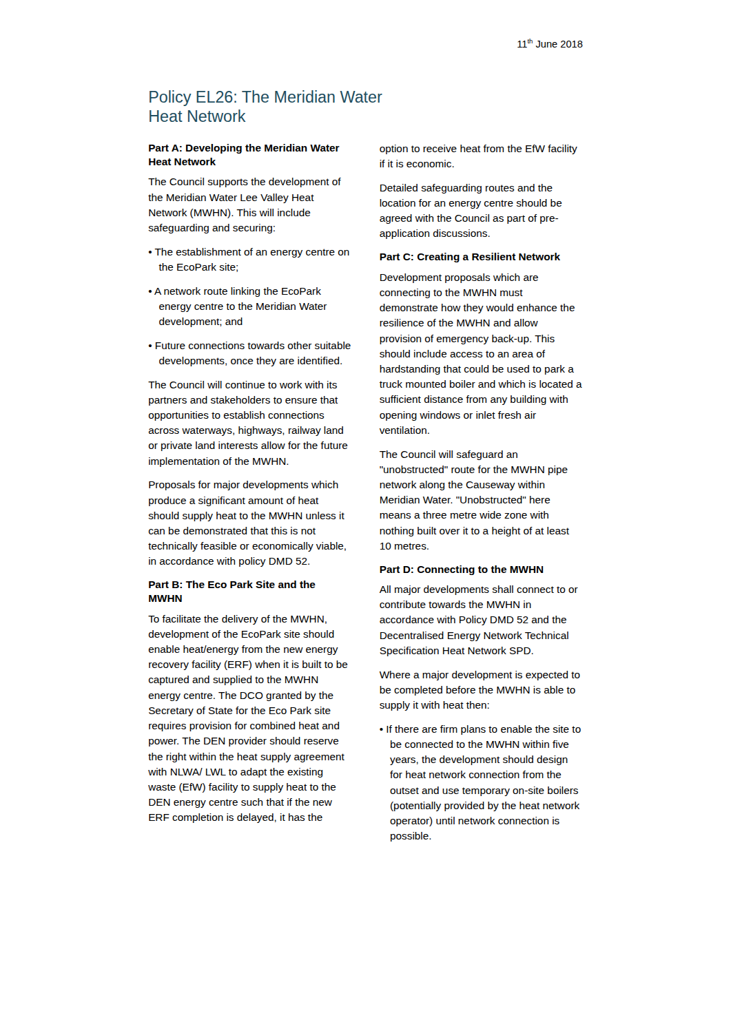11th June 2018
Policy EL26: The Meridian Water Heat Network
Part A: Developing the Meridian Water Heat Network
The Council supports the development of the Meridian Water Lee Valley Heat Network (MWHN). This will include safeguarding and securing:
• The establishment of an energy centre on the EcoPark site;
• A network route linking the EcoPark energy centre to the Meridian Water development; and
• Future connections towards other suitable developments, once they are identified.
The Council will continue to work with its partners and stakeholders to ensure that opportunities to establish connections across waterways, highways, railway land or private land interests allow for the future implementation of the MWHN.
Proposals for major developments which produce a significant amount of heat should supply heat to the MWHN unless it can be demonstrated that this is not technically feasible or economically viable, in accordance with policy DMD 52.
Part B: The Eco Park Site and the MWHN
To facilitate the delivery of the MWHN, development of the EcoPark site should enable heat/energy from the new energy recovery facility (ERF) when it is built to be captured and supplied to the MWHN energy centre. The DCO granted by the Secretary of State for the Eco Park site requires provision for combined heat and power. The DEN provider should reserve the right within the heat supply agreement with NLWA/ LWL to adapt the existing waste (EfW) facility to supply heat to the DEN energy centre such that if the new ERF completion is delayed, it has the option to receive heat from the EfW facility if it is economic.
Detailed safeguarding routes and the location for an energy centre should be agreed with the Council as part of pre-application discussions.
Part C: Creating a Resilient Network
Development proposals which are connecting to the MWHN must demonstrate how they would enhance the resilience of the MWHN and allow provision of emergency back-up. This should include access to an area of hardstanding that could be used to park a truck mounted boiler and which is located a sufficient distance from any building with opening windows or inlet fresh air ventilation.
The Council will safeguard an "unobstructed" route for the MWHN pipe network along the Causeway within Meridian Water. "Unobstructed" here means a three metre wide zone with nothing built over it to a height of at least 10 metres.
Part D: Connecting to the MWHN
All major developments shall connect to or contribute towards the MWHN in accordance with Policy DMD 52 and the Decentralised Energy Network Technical Specification Heat Network SPD.
Where a major development is expected to be completed before the MWHN is able to supply it with heat then:
• If there are firm plans to enable the site to be connected to the MWHN within five years, the development should design for heat network connection from the outset and use temporary on-site boilers (potentially provided by the heat network operator) until network connection is possible.